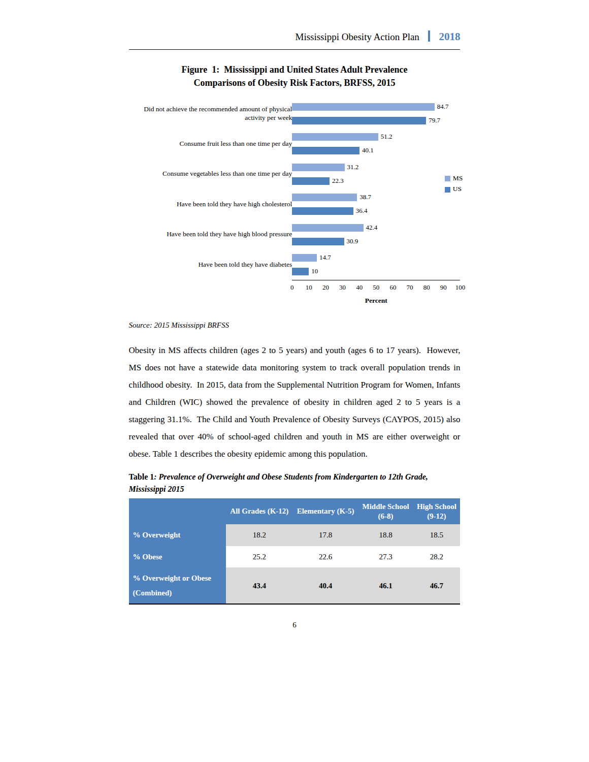Mississippi Obesity Action Plan 2018
Figure 1: Mississippi and United States Adult Prevalence
Comparisons of Obesity Risk Factors, BRFSS, 2015
MS
US
| Did not achieve the recommended amount of physical activity per week | 84.7 79.7 |
| Consume fruit less than one time per day | 51.2 40.1 |
| Consume vegetables less than one time per day | 31.2 22.3 |
| Have been told they have high cholesterol | 38.7 36.4 |
| Have been told they have high blood pressure | 42.4 30.9 |
| Have been told they have diabetes | 14.7 10 |
| | 0 10 20 30 40 50 60 70 80 90 100 |
Percent
Source: 2015 Mississippi BRFSS
Obesity in MS affects children (ages 2 to 5 years) and youth (ages 6 to 17 years). However, MS does not have a statewide data monitoring system to track overall population trends in childhood obesity. In 2015, data from the Supplemental Nutrition Program for Women, Infants and Children (WIC) showed the prevalence of obesity in children aged 2 to 5 years is a staggering 31.1%. The Child and Youth Prevalence of Obesity Surveys (CAYPOS, 2015) also revealed that over 40% of school-aged children and youth in MS are either overweight or obese. Table 1 describes the obesity epidemic among this population.
Table 1: Prevalence of Overweight and Obese Students from Kindergarten to 12th Grade, Mississippi 2015
| | All Grades (K-12) | Elementary (K-5) | Middle School (6-8) | High School (9-12) |
| --- | --- | --- | --- | --- |
| % Overweight | 18.2 | 17.8 | 18.8 | 18.5 |
| % Obese | 25.2 | 22.6 | 27.3 | 28.2 |
| % Overweight or Obese (Combined) | 43.4 | 40.4 | 46.1 | 46.7 |
6